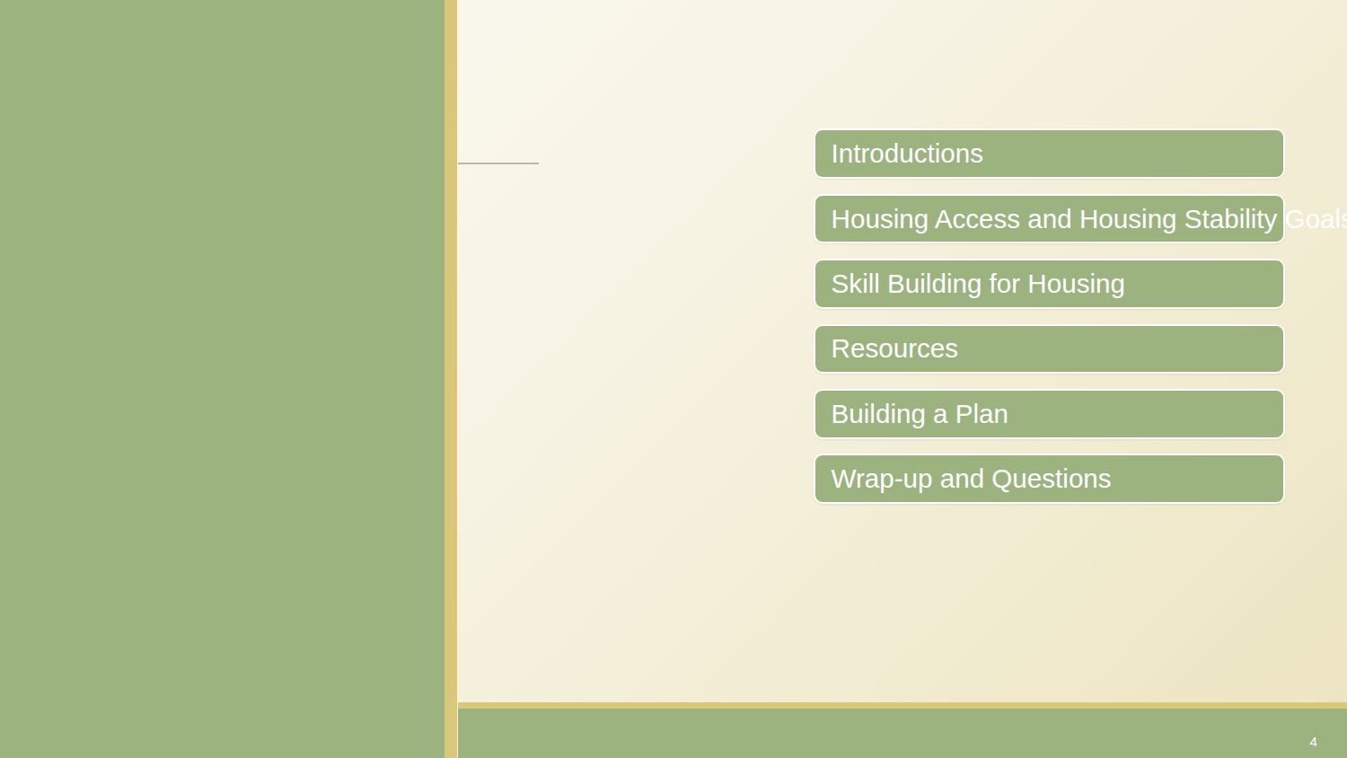Agenda
Introductions
Housing Access and Housing Stability Goals
Skill Building for Housing
Resources
Building a Plan
Wrap-up and Questions
4